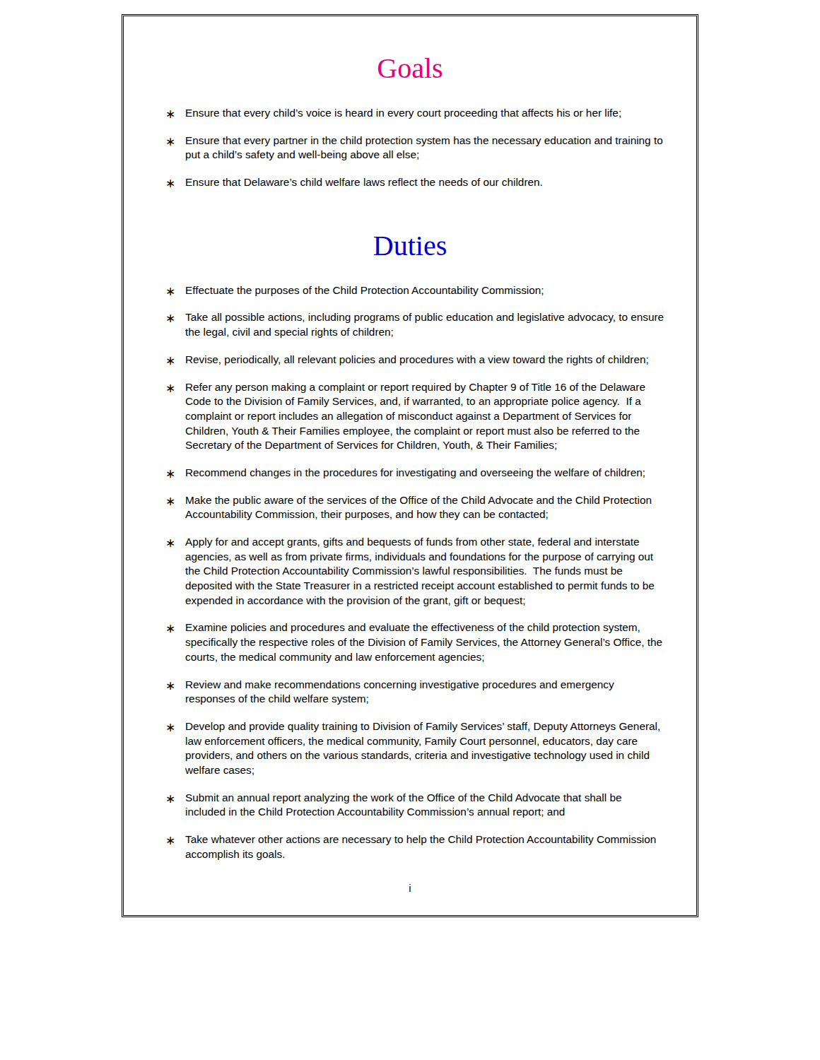Goals
Ensure that every child’s voice is heard in every court proceeding that affects his or her life;
Ensure that every partner in the child protection system has the necessary education and training to put a child’s safety and well-being above all else;
Ensure that Delaware’s child welfare laws reflect the needs of our children.
Duties
Effectuate the purposes of the Child Protection Accountability Commission;
Take all possible actions, including programs of public education and legislative advocacy, to ensure the legal, civil and special rights of children;
Revise, periodically, all relevant policies and procedures with a view toward the rights of children;
Refer any person making a complaint or report required by Chapter 9 of Title 16 of the Delaware Code to the Division of Family Services, and, if warranted, to an appropriate police agency. If a complaint or report includes an allegation of misconduct against a Department of Services for Children, Youth & Their Families employee, the complaint or report must also be referred to the Secretary of the Department of Services for Children, Youth, & Their Families;
Recommend changes in the procedures for investigating and overseeing the welfare of children;
Make the public aware of the services of the Office of the Child Advocate and the Child Protection Accountability Commission, their purposes, and how they can be contacted;
Apply for and accept grants, gifts and bequests of funds from other state, federal and interstate agencies, as well as from private firms, individuals and foundations for the purpose of carrying out the Child Protection Accountability Commission’s lawful responsibilities. The funds must be deposited with the State Treasurer in a restricted receipt account established to permit funds to be expended in accordance with the provision of the grant, gift or bequest;
Examine policies and procedures and evaluate the effectiveness of the child protection system, specifically the respective roles of the Division of Family Services, the Attorney General’s Office, the courts, the medical community and law enforcement agencies;
Review and make recommendations concerning investigative procedures and emergency responses of the child welfare system;
Develop and provide quality training to Division of Family Services’ staff, Deputy Attorneys General, law enforcement officers, the medical community, Family Court personnel, educators, day care providers, and others on the various standards, criteria and investigative technology used in child welfare cases;
Submit an annual report analyzing the work of the Office of the Child Advocate that shall be included in the Child Protection Accountability Commission’s annual report; and
Take whatever other actions are necessary to help the Child Protection Accountability Commission accomplish its goals.
i